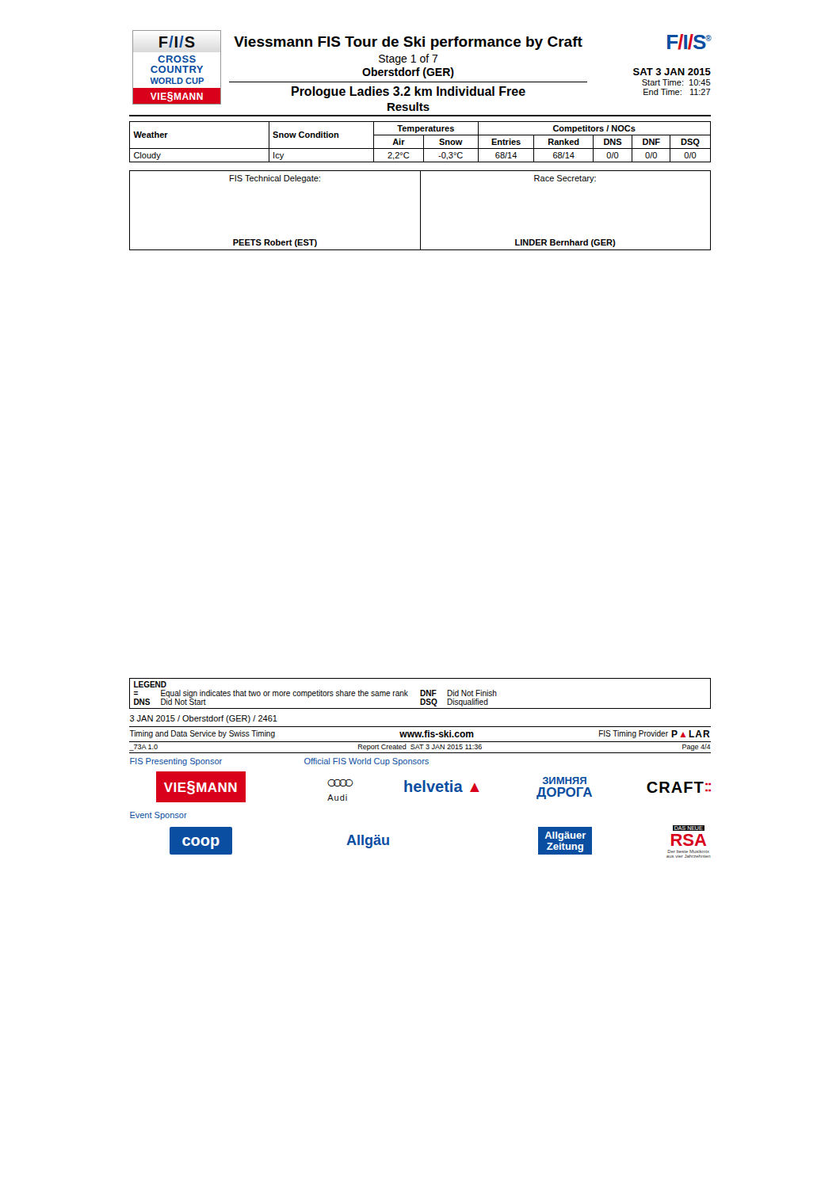F/I/S
CROSS
COUNTRY
WORLD CUP
VIE§MANN
Viessmann FIS Tour de Ski performance by Craft
Stage 1 of 7
Oberstdorf (GER)
Prologue Ladies 3.2 km Individual Free
Results
F/I/S®
SAT 3 JAN 2015
Start Time: 10:45
End Time: 11:27
| Weather | Snow Condition | Temperatures | Competitors / NOCs |
| --- | --- | --- | --- |
| Air | Snow | Entries | Ranked | DNS | DNF | DSQ |
| Cloudy | Icy | 2,2°C | -0,3°C | 68/14 | 68/14 | 0/0 | 0/0 | 0/0 |
| FIS Technical Delegate: PEETS Robert (EST) | Race Secretary: LINDER Bernhard (GER) |
LEGEND
=
Equal sign indicates that two or more competitors share the same rank
DNS
Did Not Start
DNF
Did Not Finish
DSQ
Disqualified
3 JAN 2015 / Oberstdorf (GER) / 2461
Timing and Data Service by Swiss Timing
www.fis-ski.com
FIS Timing Provider P▲LAR
_73A 1.0
Report Created SAT 3 JAN 2015 11:36
Page 4/4
FIS Presenting Sponsor
Official FIS World Cup Sponsors
VIE§MANN
○○○○
Audi
helvetia ▲
ЗИМНЯЯ
ДОРОГА
CRAFT∶∶
Event Sponsor
coop
Allgäu
Allgäuer
Zeitung
DAS NEUE
RSA
Der beste Musikmix
aus vier Jahrzehnten